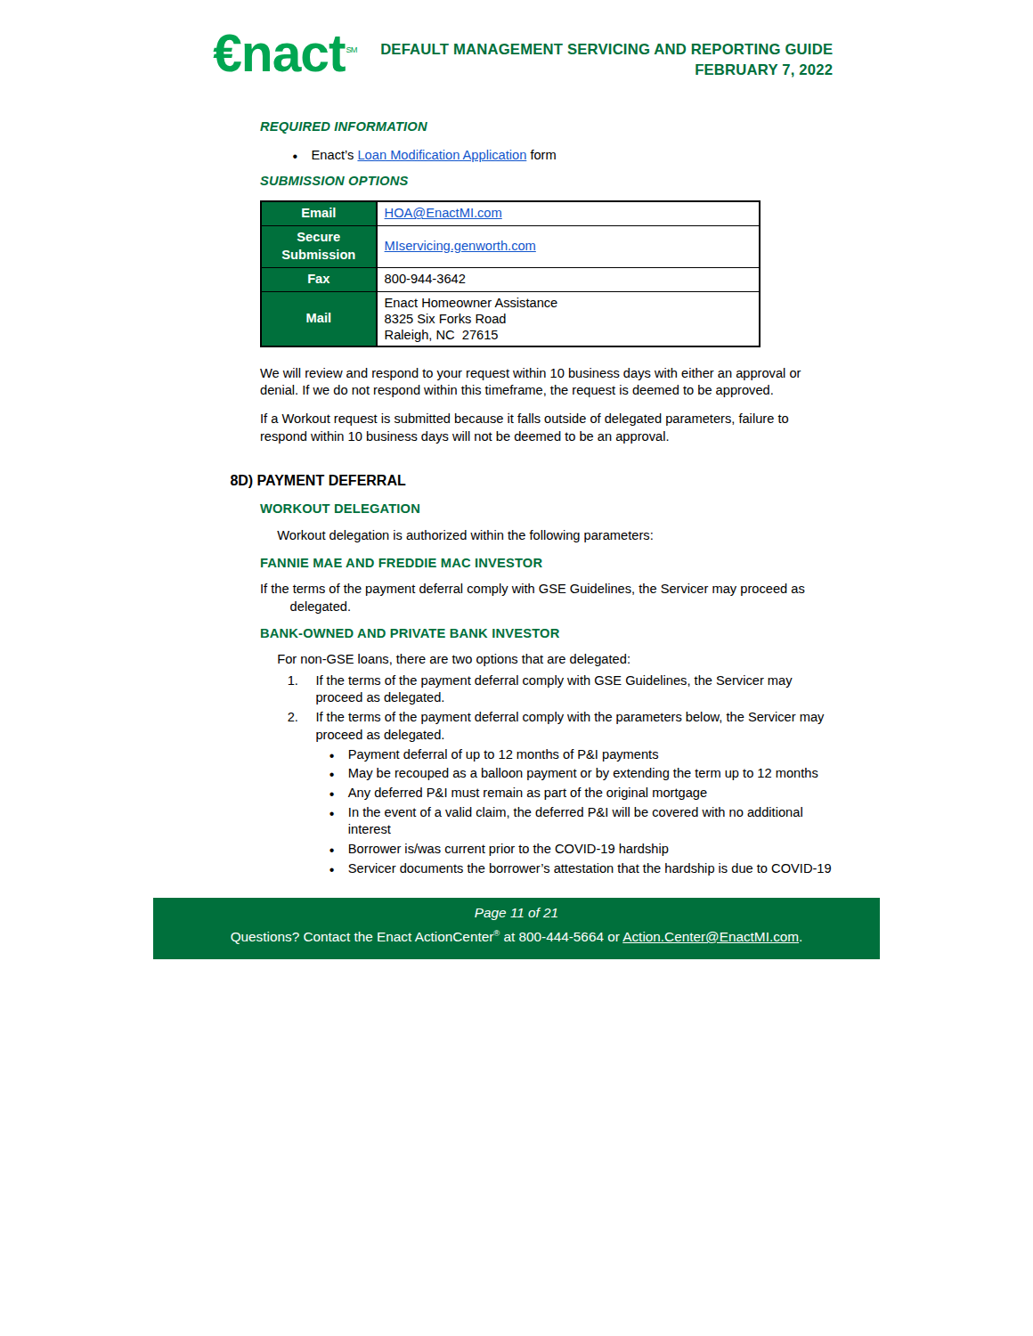€nactSM
DEFAULT MANAGEMENT SERVICING AND REPORTING GUIDE FEBRUARY 7, 2022
REQUIRED INFORMATION
Enact’s Loan Modification Application form
SUBMISSION OPTIONS
| Email | HOA@EnactMI.com |
| Secure Submission | MIservicing.genworth.com |
| Fax | 800-944-3642 |
| Mail | Enact Homeowner Assistance 8325 Six Forks Road Raleigh, NC 27615 |
We will review and respond to your request within 10 business days with either an approval or denial. If we do not respond within this timeframe, the request is deemed to be approved.
If a Workout request is submitted because it falls outside of delegated parameters, failure to respond within 10 business days will not be deemed to be an approval.
8D) PAYMENT DEFERRAL
WORKOUT DELEGATION
Workout delegation is authorized within the following parameters:
FANNIE MAE AND FREDDIE MAC INVESTOR
If the terms of the payment deferral comply with GSE Guidelines, the Servicer may proceed as delegated.
BANK-OWNED AND PRIVATE BANK INVESTOR
For non-GSE loans, there are two options that are delegated:
If the terms of the payment deferral comply with GSE Guidelines, the Servicer may proceed as delegated.
If the terms of the payment deferral comply with the parameters below, the Servicer may proceed as delegated.
Payment deferral of up to 12 months of P&I payments
May be recouped as a balloon payment or by extending the term up to 12 months
Any deferred P&I must remain as part of the original mortgage
In the event of a valid claim, the deferred P&I will be covered with no additional interest
Borrower is/was current prior to the COVID-19 hardship
Servicer documents the borrower’s attestation that the hardship is due to COVID-19
Page 11 of 21
Questions? Contact the Enact ActionCenter® at 800-444-5664 or Action.Center@EnactMI.com.